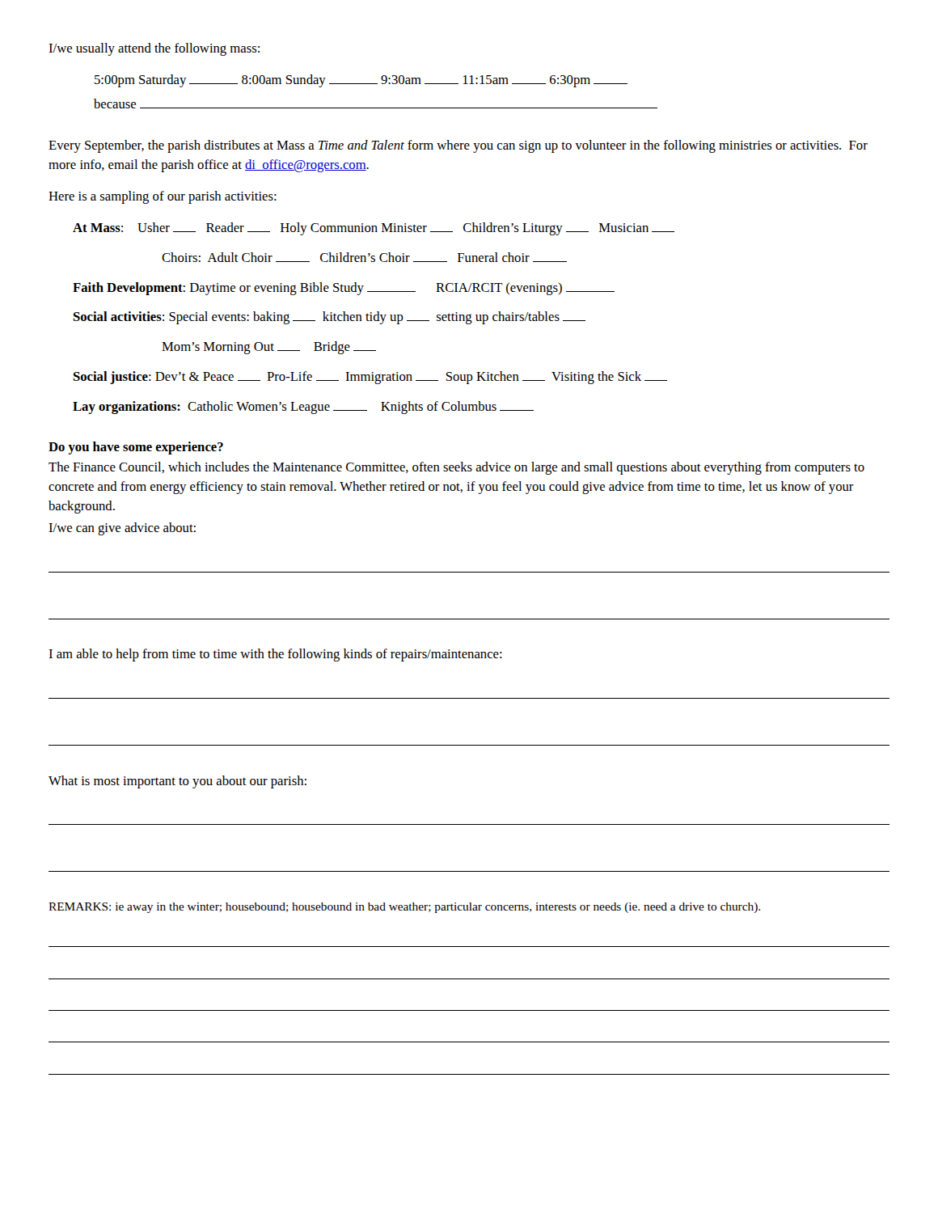I/we usually attend the following mass:
5:00pm Saturday 8:00am Sunday 9:30am 11:15am 6:30pm
because
Every September, the parish distributes at Mass a Time and Talent form where you can sign up to volunteer in the following ministries or activities. For more info, email the parish office at di_office@rogers.com.
Here is a sampling of our parish activities:
At Mass: Usher Reader Holy Communion Minister Children’s Liturgy Musician
Choirs: Adult Choir Children’s Choir Funeral choir
Faith Development: Daytime or evening Bible Study RCIA/RCIT (evenings)
Social activities: Special events: baking kitchen tidy up setting up chairs/tables
Mom’s Morning Out Bridge
Social justice: Dev’t & Peace Pro-Life Immigration Soup Kitchen Visiting the Sick
Lay organizations: Catholic Women’s League Knights of Columbus
Do you have some experience?
The Finance Council, which includes the Maintenance Committee, often seeks advice on large and small questions about everything from computers to concrete and from energy efficiency to stain removal. Whether retired or not, if you feel you could give advice from time to time, let us know of your background.
I/we can give advice about:
I am able to help from time to time with the following kinds of repairs/maintenance:
What is most important to you about our parish:
REMARKS: ie away in the winter; housebound; housebound in bad weather; particular concerns, interests or needs (ie. need a drive to church).